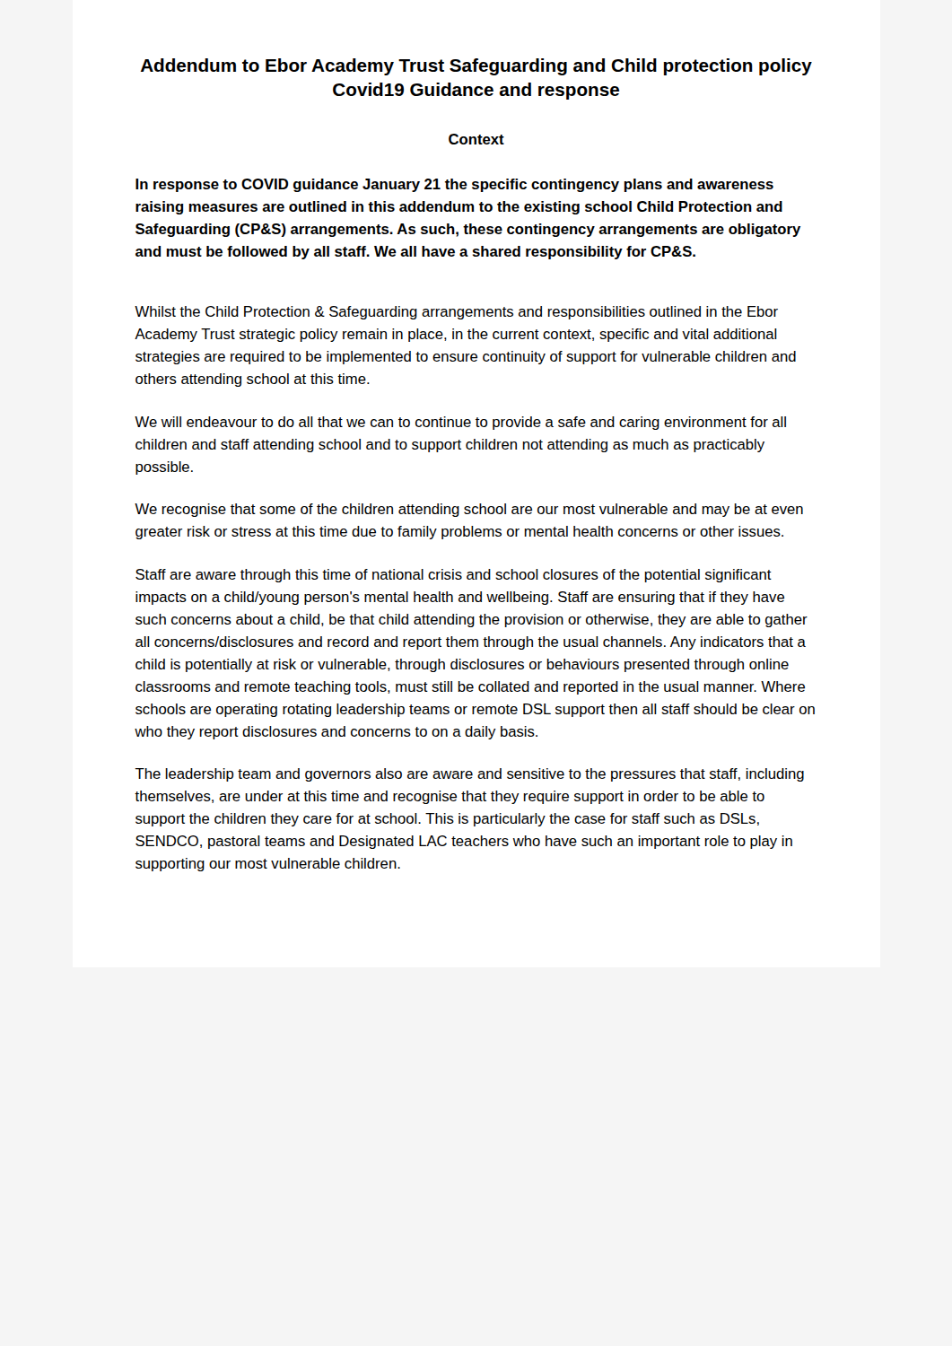Addendum to Ebor Academy Trust Safeguarding and Child protection policy
Covid19 Guidance and response
Context
In response to COVID guidance January 21 the specific contingency plans and awareness raising measures are outlined in this addendum to the existing school Child Protection and Safeguarding (CP&S) arrangements. As such, these contingency arrangements are obligatory and must be followed by all staff. We all have a shared responsibility for CP&S.
Whilst the Child Protection & Safeguarding arrangements and responsibilities outlined in the Ebor Academy Trust strategic policy remain in place, in the current context, specific and vital additional strategies are required to be implemented to ensure continuity of support for vulnerable children and others attending school at this time.
We will endeavour to do all that we can to continue to provide a safe and caring environment for all children and staff attending school and to support children not attending as much as practicably possible.
We recognise that some of the children attending school are our most vulnerable and may be at even greater risk or stress at this time due to family problems or mental health concerns or other issues.
Staff are aware through this time of national crisis and school closures of the potential significant impacts on a child/young person's mental health and wellbeing. Staff are ensuring that if they have such concerns about a child, be that child attending the provision or otherwise, they are able to gather all concerns/disclosures and record and report them through the usual channels. Any indicators that a child is potentially at risk or vulnerable, through disclosures or behaviours presented through online classrooms and remote teaching tools, must still be collated and reported in the usual manner. Where schools are operating rotating leadership teams or remote DSL support then all staff should be clear on who they report disclosures and concerns to on a daily basis.
The leadership team and governors also are aware and sensitive to the pressures that staff, including themselves, are under at this time and recognise that they require support in order to be able to support the children they care for at school. This is particularly the case for staff such as DSLs, SENDCO, pastoral teams and Designated LAC teachers who have such an important role to play in supporting our most vulnerable children.